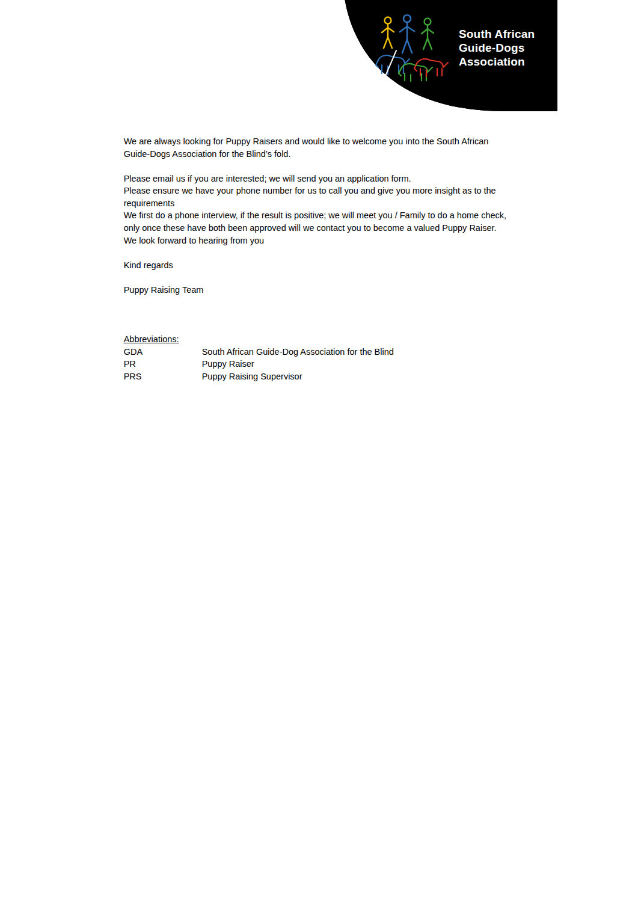South African
Guide-Dogs
Association
We are always looking for Puppy Raisers and would like to welcome you into the South African Guide-Dogs Association for the Blind’s fold.
Please email us if you are interested; we will send you an application form.
Please ensure we have your phone number for us to call you and give you more insight as to the requirements
We first do a phone interview, if the result is positive; we will meet you / Family to do a home check, only once these have both been approved will we contact you to become a valued Puppy Raiser.
We look forward to hearing from you
Kind regards
Puppy Raising Team
Abbreviations:
| GDA | South African Guide-Dog Association for the Blind |
| PR | Puppy Raiser |
| PRS | Puppy Raising Supervisor |